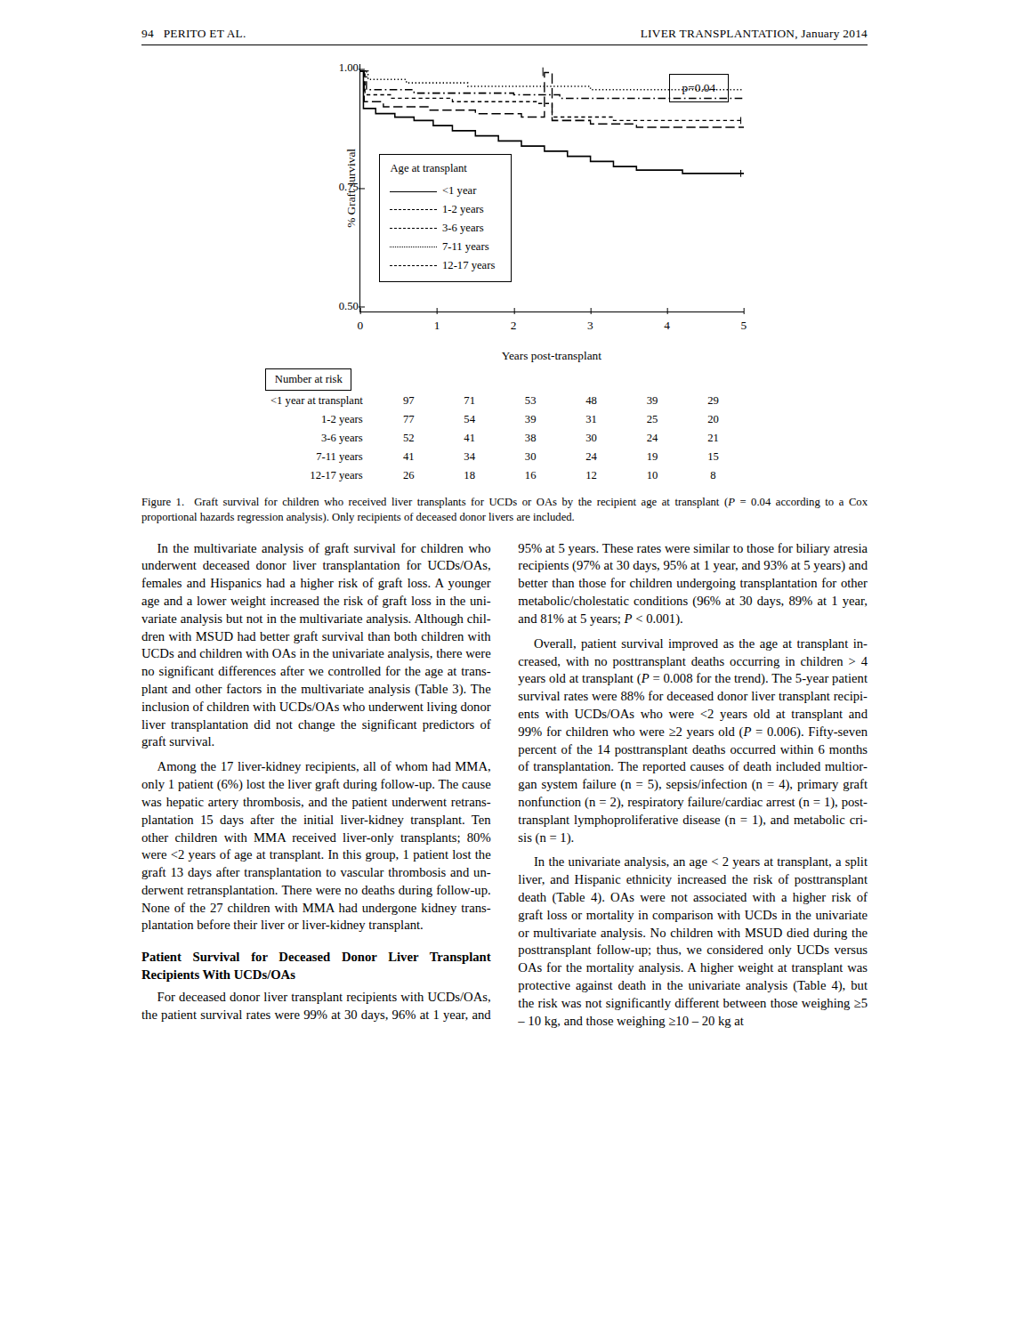94 PERITO ET AL.
LIVER TRANSPLANTATION, January 2014
% Graft survival
1.00
0.75
0.50
p=0.04
Age at transplant
| | <1 year |
| | 1-2 years |
| | 3-6 years |
| | 7-11 years |
| | 12-17 years |
0
1
2
3
4
5
Years post-transplant
Number at risk
| <1 year at transplant | 97 | 71 | 53 | 48 | 39 | 29 |
| 1-2 years | 77 | 54 | 39 | 31 | 25 | 20 |
| 3-6 years | 52 | 41 | 38 | 30 | 24 | 21 |
| 7-11 years | 41 | 34 | 30 | 24 | 19 | 15 |
| 12-17 years | 26 | 18 | 16 | 12 | 10 | 8 |
Figure 1. Graft survival for children who received liver transplants for UCDs or OAs by the recipient age at transplant (P = 0.04 according to a Cox proportional hazards regression analysis). Only recipients of deceased donor livers are included.
In the multivariate analysis of graft survival for children who underwent deceased donor liver transplantation for UCDs/OAs, females and Hispanics had a higher risk of graft loss. A younger age and a lower weight increased the risk of graft loss in the univariate analysis but not in the multivariate analysis. Although children with MSUD had better graft survival than both children with UCDs and children with OAs in the univariate analysis, there were no significant differences after we controlled for the age at transplant and other factors in the multivariate analysis (Table 3). The inclusion of children with UCDs/OAs who underwent living donor liver transplantation did not change the significant predictors of graft survival.
Among the 17 liver-kidney recipients, all of whom had MMA, only 1 patient (6%) lost the liver graft during follow-up. The cause was hepatic artery thrombosis, and the patient underwent retransplantation 15 days after the initial liver-kidney transplant. Ten other children with MMA received liver-only transplants; 80% were <2 years of age at transplant. In this group, 1 patient lost the graft 13 days after transplantation to vascular thrombosis and underwent retransplantation. There were no deaths during follow-up. None of the 27 children with MMA had undergone kidney transplantation before their liver or liver-kidney transplant.
Patient Survival for Deceased Donor Liver Transplant Recipients With UCDs/OAs
For deceased donor liver transplant recipients with UCDs/OAs, the patient survival rates were 99% at 30 days, 96% at 1 year, and 95% at 5 years. These rates were similar to those for biliary atresia recipients (97% at 30 days, 95% at 1 year, and 93% at 5 years) and better than those for children undergoing transplantation for other metabolic/cholestatic conditions (96% at 30 days, 89% at 1 year, and 81% at 5 years; P < 0.001).
Overall, patient survival improved as the age at transplant increased, with no posttransplant deaths occurring in children > 4 years old at transplant (P = 0.008 for the trend). The 5-year patient survival rates were 88% for deceased donor liver transplant recipients with UCDs/OAs who were <2 years old at transplant and 99% for children who were ≥2 years old (P = 0.006). Fifty-seven percent of the 14 posttransplant deaths occurred within 6 months of transplantation. The reported causes of death included multiorgan system failure (n = 5), sepsis/infection (n = 4), primary graft nonfunction (n = 2), respiratory failure/cardiac arrest (n = 1), posttransplant lymphoproliferative disease (n = 1), and metabolic crisis (n = 1).
In the univariate analysis, an age < 2 years at transplant, a split liver, and Hispanic ethnicity increased the risk of posttransplant death (Table 4). OAs were not associated with a higher risk of graft loss or mortality in comparison with UCDs in the univariate or multivariate analysis. No children with MSUD died during the posttransplant follow-up; thus, we considered only UCDs versus OAs for the mortality analysis. A higher weight at transplant was protective against death in the univariate analysis (Table 4), but the risk was not significantly different between those weighing ≥5 – 10 kg, and those weighing ≥10 – 20 kg at